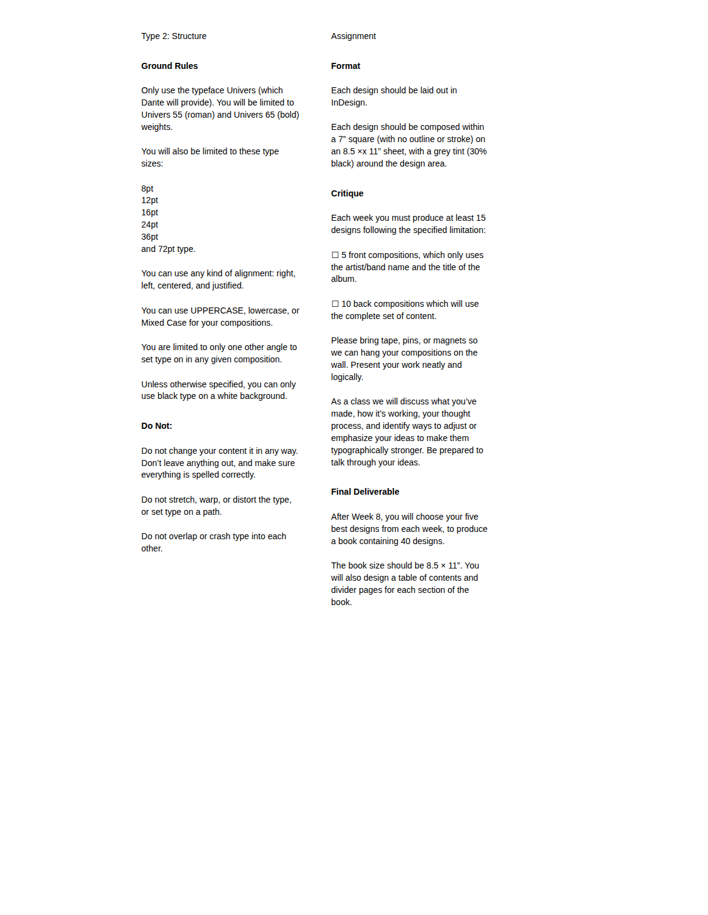Type 2: Structure
Ground Rules
Only use the typeface Univers (which Dante will provide). You will be limited to Univers 55 (roman) and Univers 65 (bold) weights.
You will also be limited to these type sizes:
8pt
12pt
16pt
24pt
36pt
and 72pt type.
You can use any kind of alignment: right, left, centered, and justified.
You can use UPPERCASE, lowercase, or Mixed Case for your compositions.
You are limited to only one other angle to set type on in any given composition.
Unless otherwise specified, you can only use black type on a white background.
Do Not:
Do not change your content it in any way. Don’t leave anything out, and make sure everything is spelled correctly.
Do not stretch, warp, or distort the type, or set type on a path.
Do not overlap or crash type into each other.
Assignment
Format
Each design should be laid out in InDesign.
Each design should be composed within a 7” square (with no outline or stroke) on an 8.5 ×x 11” sheet, with a grey tint (30% black) around the design area.
Critique
Each week you must produce at least 15 designs following the specified limitation:
☐ 5 front compositions, which only uses the artist/band name and the title of the album.
☐ 10 back compositions which will use the complete set of content.
Please bring tape, pins, or magnets so we can hang your compositions on the wall. Present your work neatly and logically.
As a class we will discuss what you’ve made, how it’s working, your thought process, and identify ways to adjust or emphasize your ideas to make them typographically stronger. Be prepared to talk through your ideas.
Final Deliverable
After Week 8, you will choose your five best designs from each week, to produce a book containing 40 designs.
The book size should be 8.5 × 11”. You will also design a table of contents and divider pages for each section of the book.